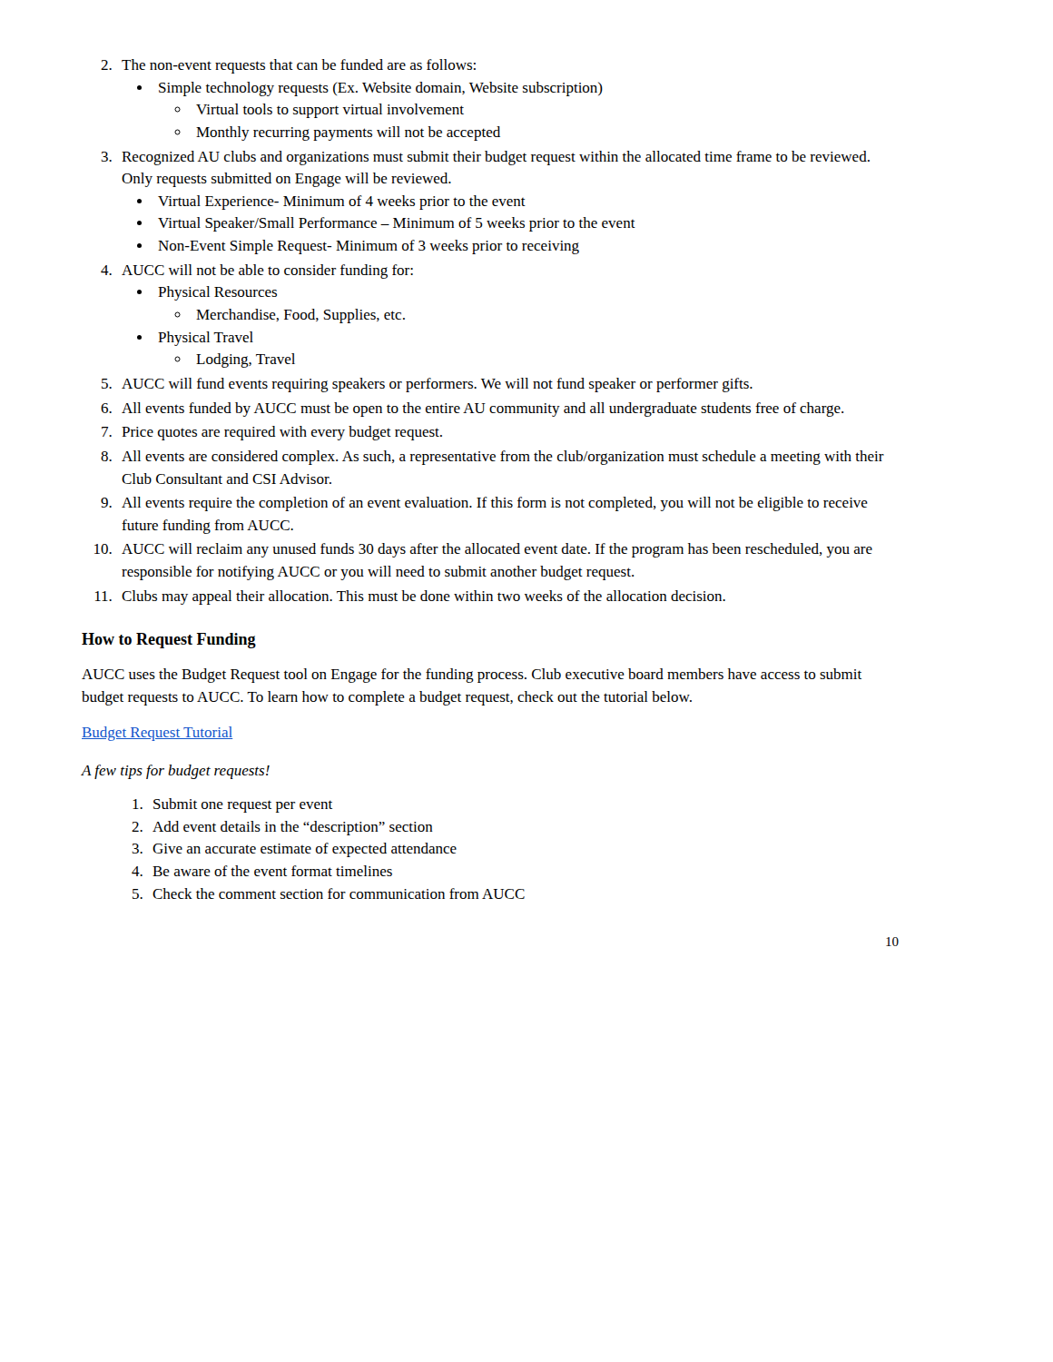The non-event requests that can be funded are as follows:
Simple technology requests (Ex. Website domain, Website subscription)
Virtual tools to support virtual involvement
Monthly recurring payments will not be accepted
Recognized AU clubs and organizations must submit their budget request within the allocated time frame to be reviewed. Only requests submitted on Engage will be reviewed.
Virtual Experience- Minimum of 4 weeks prior to the event
Virtual Speaker/Small Performance – Minimum of 5 weeks prior to the event
Non-Event Simple Request- Minimum of 3 weeks prior to receiving
AUCC will not be able to consider funding for:
Physical Resources
Merchandise, Food, Supplies, etc.
Physical Travel
Lodging, Travel
AUCC will fund events requiring speakers or performers. We will not fund speaker or performer gifts.
All events funded by AUCC must be open to the entire AU community and all undergraduate students free of charge.
Price quotes are required with every budget request.
All events are considered complex. As such, a representative from the club/organization must schedule a meeting with their Club Consultant and CSI Advisor.
All events require the completion of an event evaluation. If this form is not completed, you will not be eligible to receive future funding from AUCC.
AUCC will reclaim any unused funds 30 days after the allocated event date. If the program has been rescheduled, you are responsible for notifying AUCC or you will need to submit another budget request.
Clubs may appeal their allocation. This must be done within two weeks of the allocation decision.
How to Request Funding
AUCC uses the Budget Request tool on Engage for the funding process. Club executive board members have access to submit budget requests to AUCC. To learn how to complete a budget request, check out the tutorial below.
Budget Request Tutorial
A few tips for budget requests!
Submit one request per event
Add event details in the “description” section
Give an accurate estimate of expected attendance
Be aware of the event format timelines
Check the comment section for communication from AUCC
10